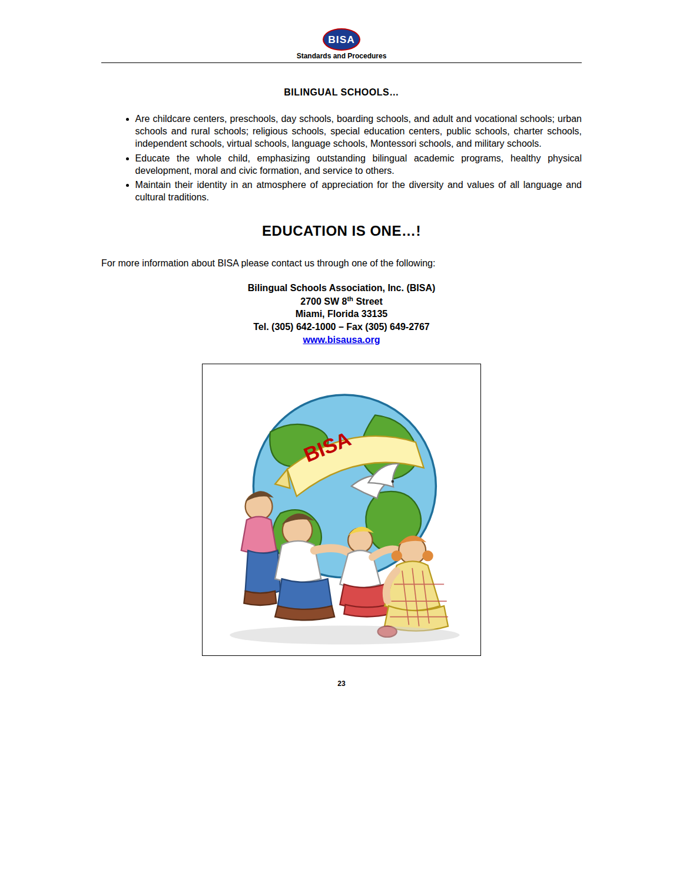BISA
Standards and Procedures
BILINGUAL SCHOOLS…
Are childcare centers, preschools, day schools, boarding schools, and adult and vocational schools; urban schools and rural schools; religious schools, special education centers, public schools, charter schools, independent schools, virtual schools, language schools, Montessori schools, and military schools.
Educate the whole child, emphasizing outstanding bilingual academic programs, healthy physical development, moral and civic formation, and service to others.
Maintain their identity in an atmosphere of appreciation for the diversity and values of all language and cultural traditions.
EDUCATION IS ONE…!
For more information about BISA please contact us through one of the following:
Bilingual Schools Association, Inc. (BISA)
2700 SW 8th Street
Miami, Florida 33135
Tel. (305) 642-1000 – Fax (305) 649-2767
www.bisausa.org
BISA
23